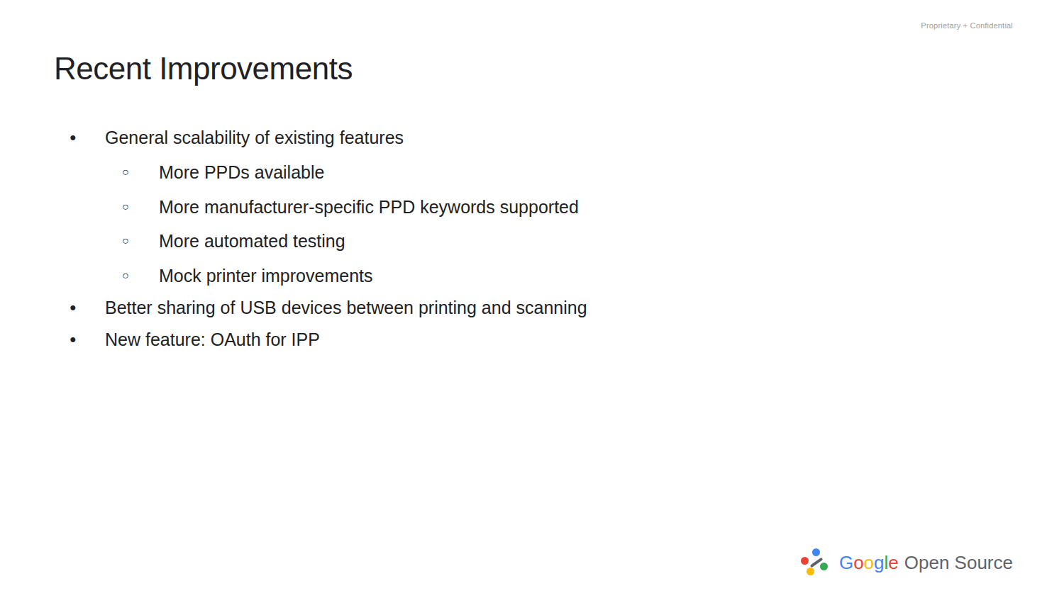Proprietary + Confidential
Recent Improvements
General scalability of existing features
More PPDs available
More manufacturer-specific PPD keywords supported
More automated testing
Mock printer improvements
Better sharing of USB devices between printing and scanning
New feature: OAuth for IPP
Google Open Source